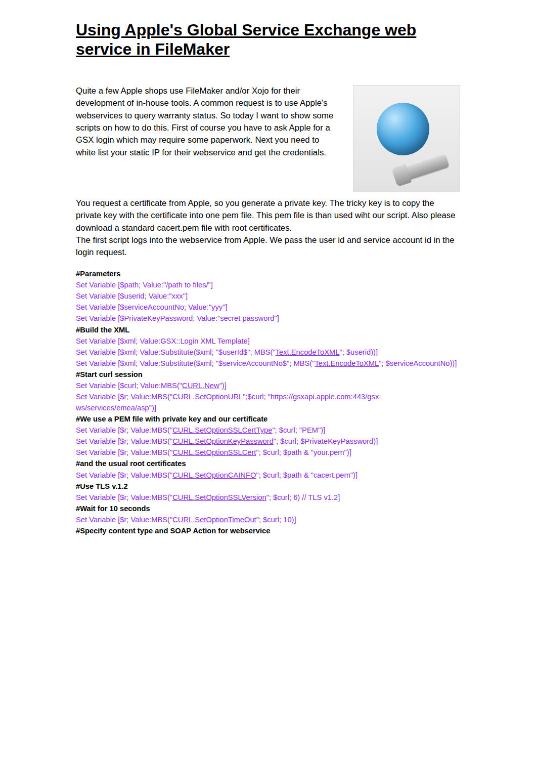Using Apple's Global Service Exchange web service in FileMaker
Quite a few Apple shops use FileMaker and/or Xojo for their development of in-house tools. A common request is to use Apple's webservices to query warranty status. So today I want to show some scripts on how to do this. First of course you have to ask Apple for a GSX login which may require some paperwork. Next you need to white list your static IP for their webservice and get the credentials.
You request a certificate from Apple, so you generate a private key. The tricky key is to copy the private key with the certificate into one pem file. This pem file is than used wiht our script. Also please download a standard cacert.pem file with root certificates.
The first script logs into the webservice from Apple. We pass the user id and service account id in the login request.
#Parameters
Set Variable [$path; Value:"/path to files/"]
Set Variable [$userid; Value:"xxx"]
Set Variable [$serviceAccountNo; Value:"yyy"]
Set Variable [$PrivateKeyPassword; Value:"secret password"]
#Build the XML
Set Variable [$xml; Value:GSX::Login XML Template]
Set Variable [$xml; Value:Substitute($xml; "$userId$"; MBS("Text.EncodeToXML"; $userid))]
Set Variable [$xml; Value:Substitute($xml; "$serviceAccountNo$"; MBS("Text.EncodeToXML"; $serviceAccountNo))]
#Start curl session
Set Variable [$curl; Value:MBS("CURL.New")]
Set Variable [$r; Value:MBS("CURL.SetOptionURL";$curl; "https://gsxapi.apple.com:443/gsx-ws/services/emea/asp")]
#We use a PEM file with private key and our certificate
Set Variable [$r; Value:MBS("CURL.SetOptionSSLCertType"; $curl; "PEM")]
Set Variable [$r; Value:MBS("CURL.SetOptionKeyPassword"; $curl; $PrivateKeyPassword)]
Set Variable [$r; Value:MBS("CURL.SetOptionSSLCert"; $curl; $path & "your.pem")]
#and the usual root certificates
Set Variable [$r; Value:MBS("CURL.SetOptionCAINFO"; $curl; $path & "cacert.pem")]
#Use TLS v.1.2
Set Variable [$r; Value:MBS("CURL.SetOptionSSLVersion"; $curl; 6) // TLS v1.2]
#Wait for 10 seconds
Set Variable [$r; Value:MBS("CURL.SetOptionTimeOut"; $curl; 10)]
#Specify content type and SOAP Action for webservice